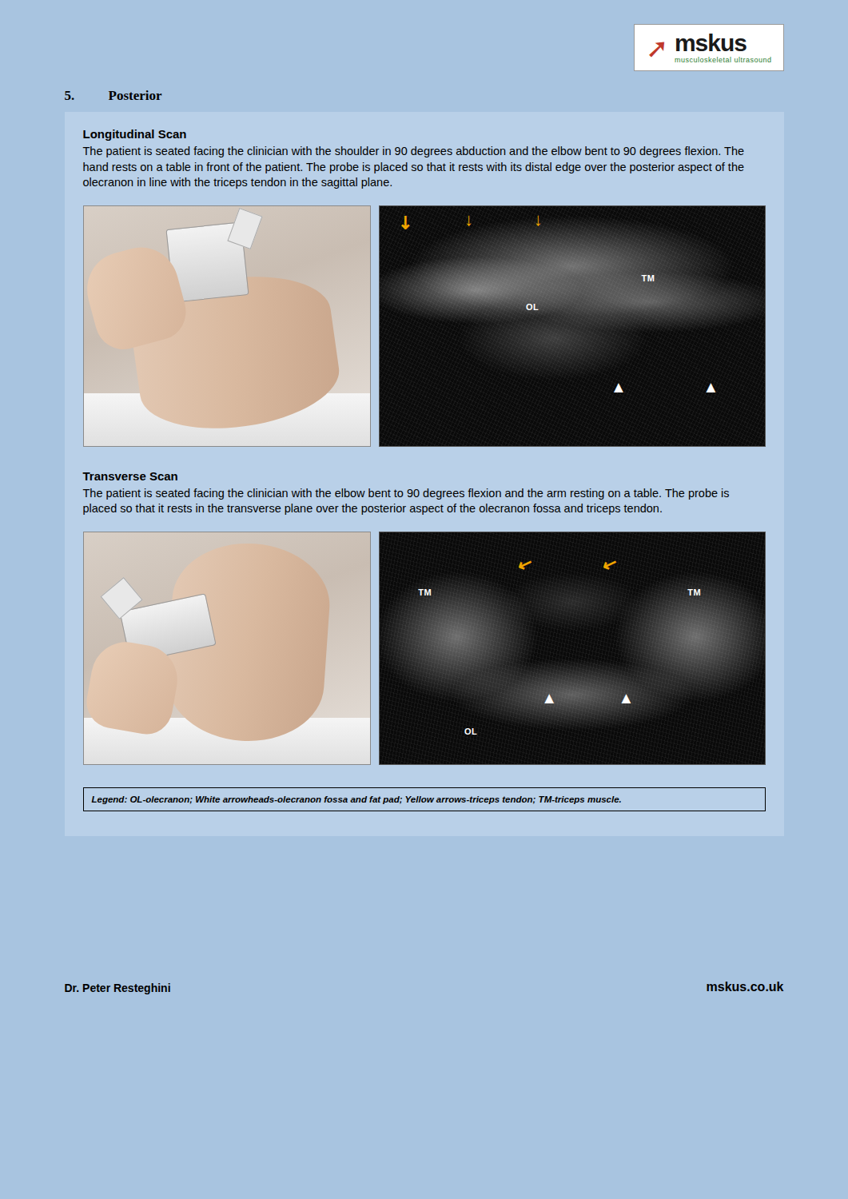➚ mskus musculoskeletal ultrasound
5. Posterior
Longitudinal Scan
The patient is seated facing the clinician with the shoulder in 90 degrees abduction and the elbow bent to 90 degrees flexion. The hand rests on a table in front of the patient. The probe is placed so that it rests with its distal edge over the posterior aspect of the olecranon in line with the triceps tendon in the sagittal plane.
↗ ↓ ↓ TM OL ▲ ▲
Transverse Scan
The patient is seated facing the clinician with the elbow bent to 90 degrees flexion and the arm resting on a table. The probe is placed so that it rests in the transverse plane over the posterior aspect of the olecranon fossa and triceps tendon.
↗ ↗ TM TM ▲ ▲ OL
Legend: OL-olecranon; White arrowheads-olecranon fossa and fat pad; Yellow arrows-triceps tendon; TM-triceps muscle.
Dr. Peter Resteghini mskus.co.uk